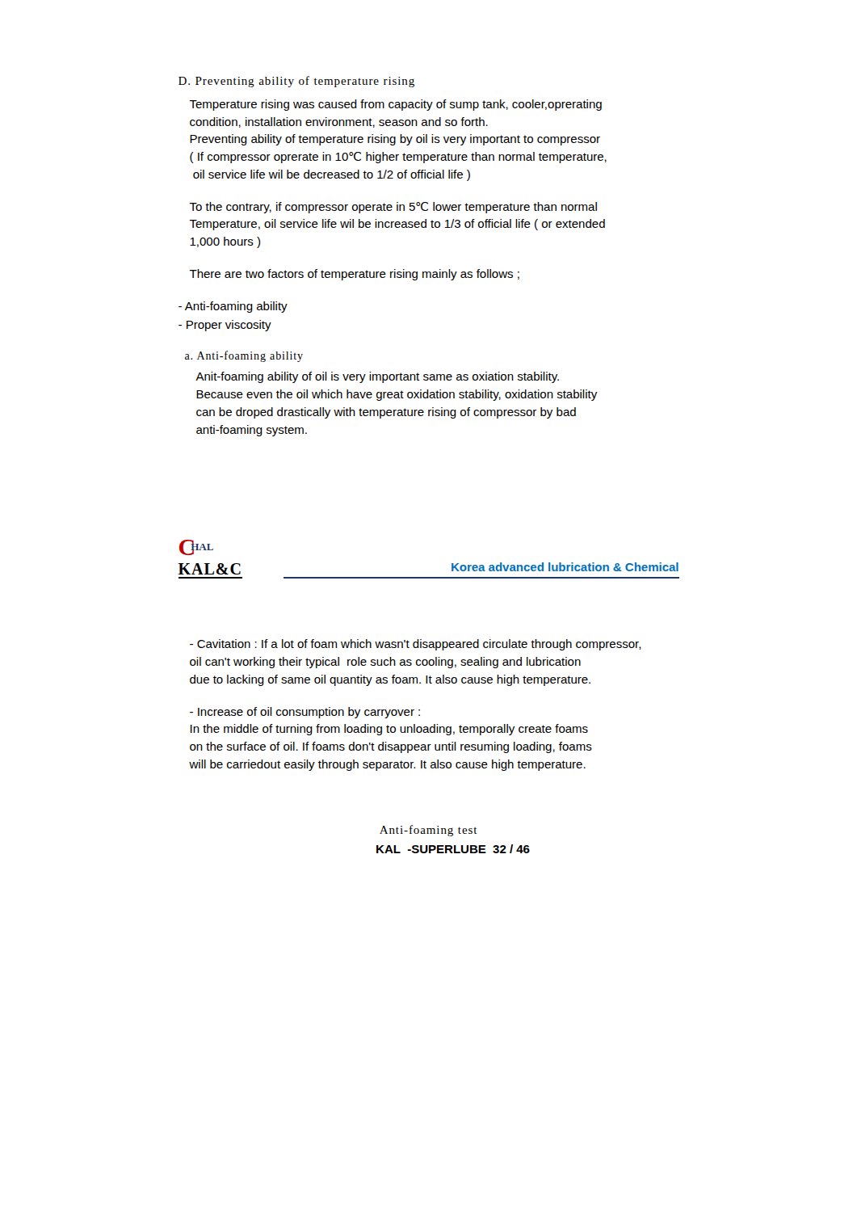D. Preventing ability of temperature rising
Temperature rising was caused from capacity of sump tank, cooler,oprerating
condition, installation environment, season and so forth.
Preventing ability of temperature rising by oil is very important to compressor
( If compressor oprerate in 10℃ higher temperature than normal temperature,
oil service life wil be decreased to 1/2 of official life )
To the contrary, if compressor operate in 5℃ lower temperature than normal
Temperature, oil service life wil be increased to 1/3 of official life ( or extended
1,000 hours )
There are two factors of temperature rising mainly as follows ;
- Anti-foaming ability
- Proper viscosity
a. Anti-foaming ability
Anit-foaming ability of oil is very important same as oxiation stability.
Because even the oil which have great oxidation stability, oxidation stability
can be droped drastically with temperature rising of compressor by bad
anti-foaming system.
CHAL
KAL&C
Korea advanced lubrication & Chemical
- Cavitation : If a lot of foam which wasn't disappeared circulate through compressor,
oil can't working their typical role such as cooling, sealing and lubrication
due to lacking of same oil quantity as foam. It also cause high temperature.
- Increase of oil consumption by carryover :
In the middle of turning from loading to unloading, temporally create foams
on the surface of oil. If foams don't disappear until resuming loading, foams
will be carriedout easily through separator. It also cause high temperature.
Anti-foaming test
KAL -SUPERLUBE 32 / 46